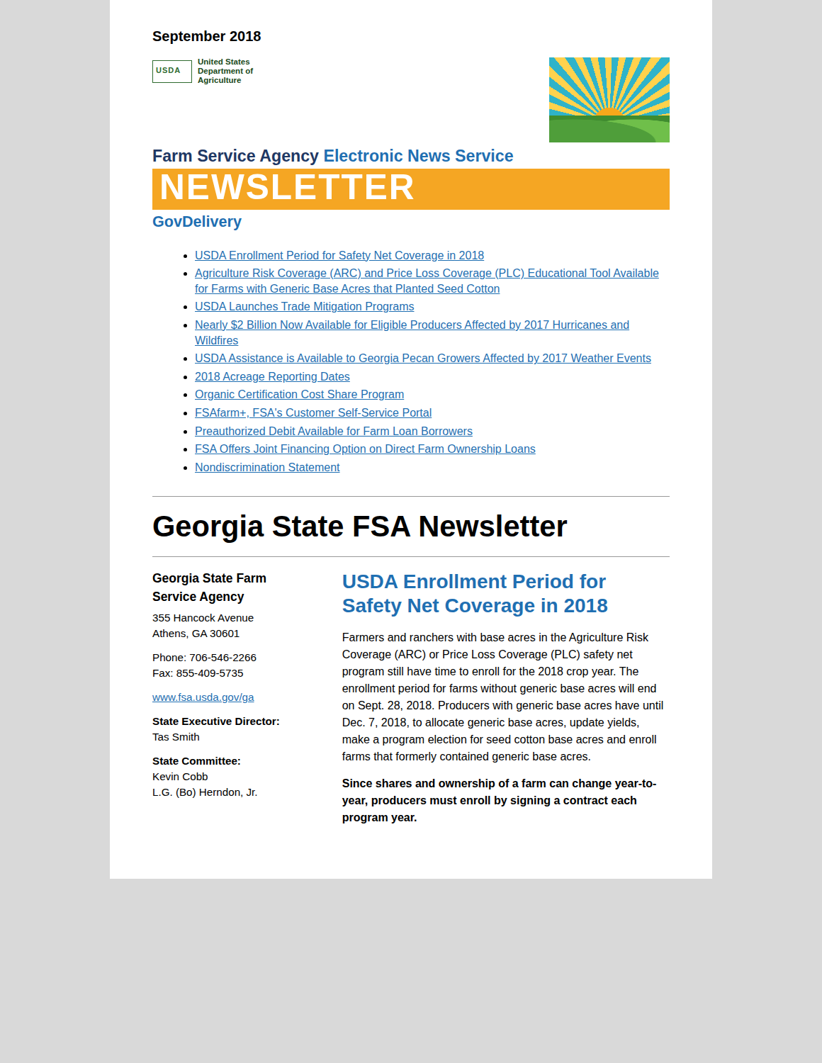September 2018
United States
Department of
Agriculture
Farm Service Agency Electronic News Service
NEWSLETTER
GovDelivery
USDA Enrollment Period for Safety Net Coverage in 2018
Agriculture Risk Coverage (ARC) and Price Loss Coverage (PLC) Educational Tool Available for Farms with Generic Base Acres that Planted Seed Cotton
USDA Launches Trade Mitigation Programs
Nearly $2 Billion Now Available for Eligible Producers Affected by 2017 Hurricanes and Wildfires
USDA Assistance is Available to Georgia Pecan Growers Affected by 2017 Weather Events
2018 Acreage Reporting Dates
Organic Certification Cost Share Program
FSAfarm+, FSA's Customer Self-Service Portal
Preauthorized Debit Available for Farm Loan Borrowers
FSA Offers Joint Financing Option on Direct Farm Ownership Loans
Nondiscrimination Statement
Georgia State FSA Newsletter
Georgia State Farm Service Agency
355 Hancock Avenue
Athens, GA 30601
Phone: 706-546-2266
Fax: 855-409-5735
www.fsa.usda.gov/ga
State Executive Director:
Tas Smith
State Committee:
Kevin Cobb
L.G. (Bo) Herndon, Jr.
USDA Enrollment Period for Safety Net Coverage in 2018
Farmers and ranchers with base acres in the Agriculture Risk Coverage (ARC) or Price Loss Coverage (PLC) safety net program still have time to enroll for the 2018 crop year. The enrollment period for farms without generic base acres will end on Sept. 28, 2018. Producers with generic base acres have until Dec. 7, 2018, to allocate generic base acres, update yields, make a program election for seed cotton base acres and enroll farms that formerly contained generic base acres.
Since shares and ownership of a farm can change year-to-year, producers must enroll by signing a contract each program year.